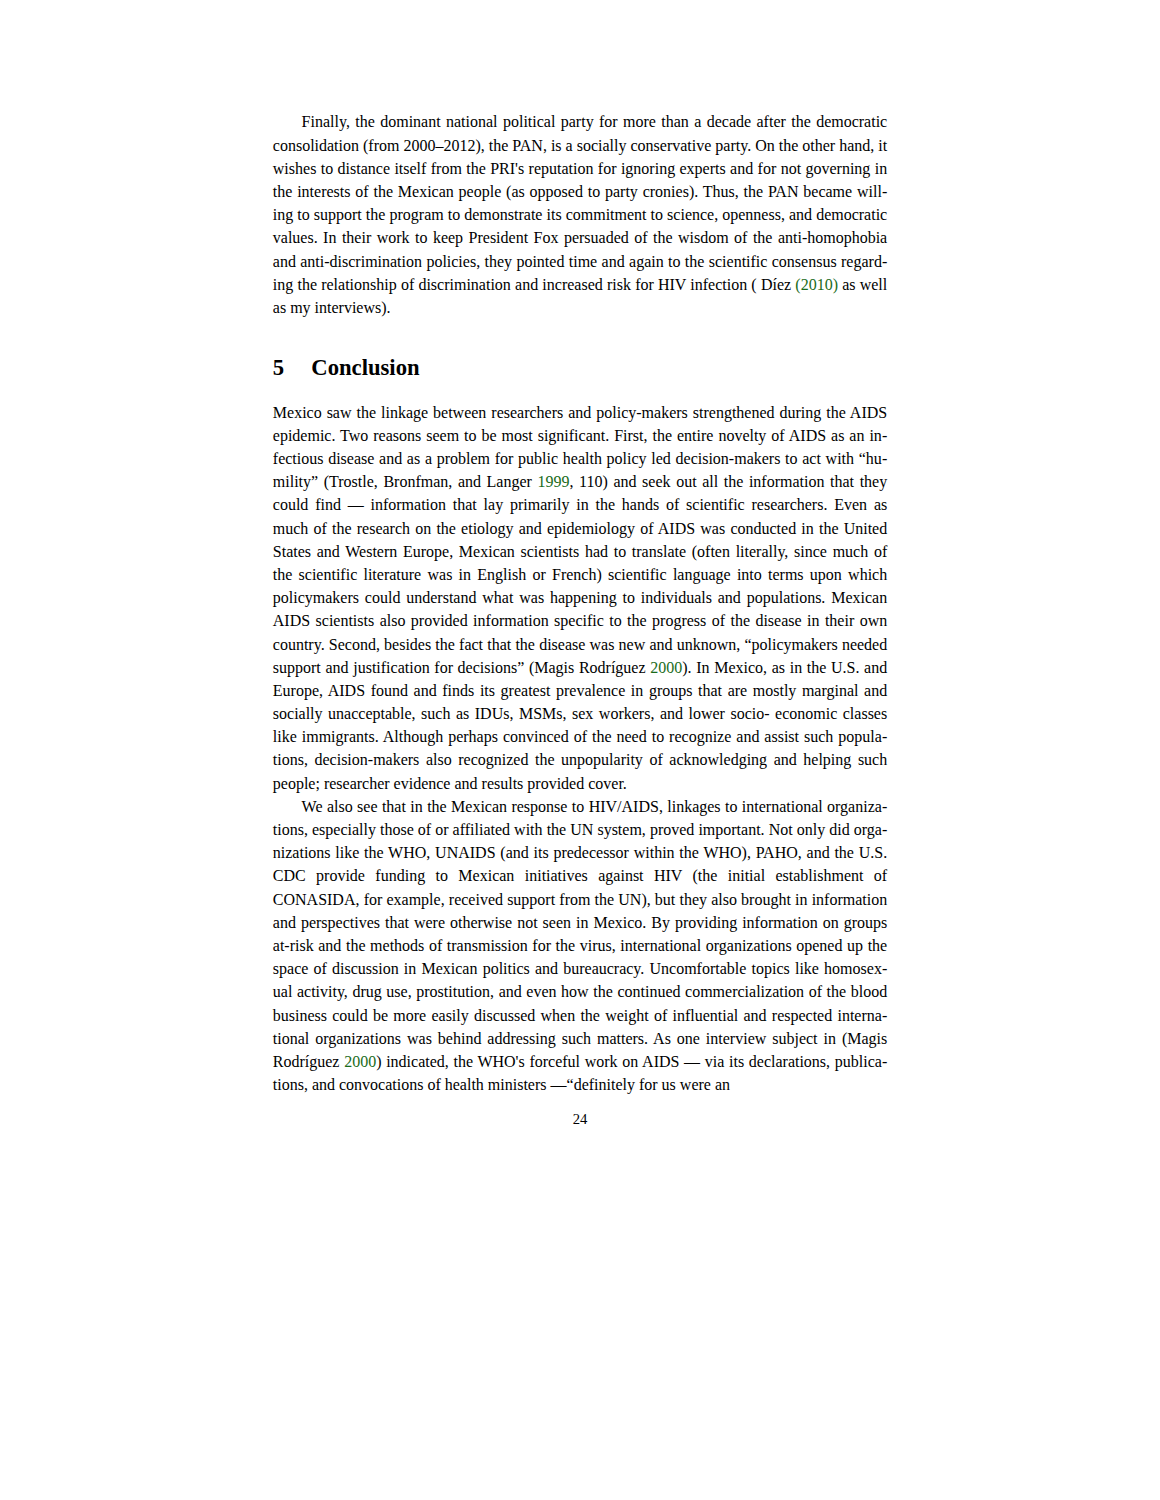Finally, the dominant national political party for more than a decade after the democratic consolidation (from 2000–2012), the PAN, is a socially conservative party. On the other hand, it wishes to distance itself from the PRI's reputation for ignoring experts and for not governing in the interests of the Mexican people (as opposed to party cronies). Thus, the PAN became willing to support the program to demonstrate its commitment to science, openness, and democratic values. In their work to keep President Fox persuaded of the wisdom of the anti-homophobia and anti-discrimination policies, they pointed time and again to the scientific consensus regarding the relationship of discrimination and increased risk for HIV infection ( Díez (2010) as well as my interviews).
5 Conclusion
Mexico saw the linkage between researchers and policy-makers strengthened during the AIDS epidemic. Two reasons seem to be most significant. First, the entire novelty of AIDS as an infectious disease and as a problem for public health policy led decision-makers to act with “humility” (Trostle, Bronfman, and Langer 1999, 110) and seek out all the information that they could find — information that lay primarily in the hands of scientific researchers. Even as much of the research on the etiology and epidemiology of AIDS was conducted in the United States and Western Europe, Mexican scientists had to translate (often literally, since much of the scientific literature was in English or French) scientific language into terms upon which policymakers could understand what was happening to individuals and populations. Mexican AIDS scientists also provided information specific to the progress of the disease in their own country. Second, besides the fact that the disease was new and unknown, “policymakers needed support and justification for decisions” (Magis Rodríguez 2000). In Mexico, as in the U.S. and Europe, AIDS found and finds its greatest prevalence in groups that are mostly marginal and socially unacceptable, such as IDUs, MSMs, sex workers, and lower socio- economic classes like immigrants. Although perhaps convinced of the need to recognize and assist such populations, decision-makers also recognized the unpopularity of acknowledging and helping such people; researcher evidence and results provided cover.
We also see that in the Mexican response to HIV/AIDS, linkages to international organizations, especially those of or affiliated with the UN system, proved important. Not only did organizations like the WHO, UNAIDS (and its predecessor within the WHO), PAHO, and the U.S. CDC provide funding to Mexican initiatives against HIV (the initial establishment of CONASIDA, for example, received support from the UN), but they also brought in information and perspectives that were otherwise not seen in Mexico. By providing information on groups at-risk and the methods of transmission for the virus, international organizations opened up the space of discussion in Mexican politics and bureaucracy. Uncomfortable topics like homosexual activity, drug use, prostitution, and even how the continued commercialization of the blood business could be more easily discussed when the weight of influential and respected international organizations was behind addressing such matters. As one interview subject in (Magis Rodríguez 2000) indicated, the WHO's forceful work on AIDS — via its declarations, publications, and convocations of health ministers —“definitely for us were an
24